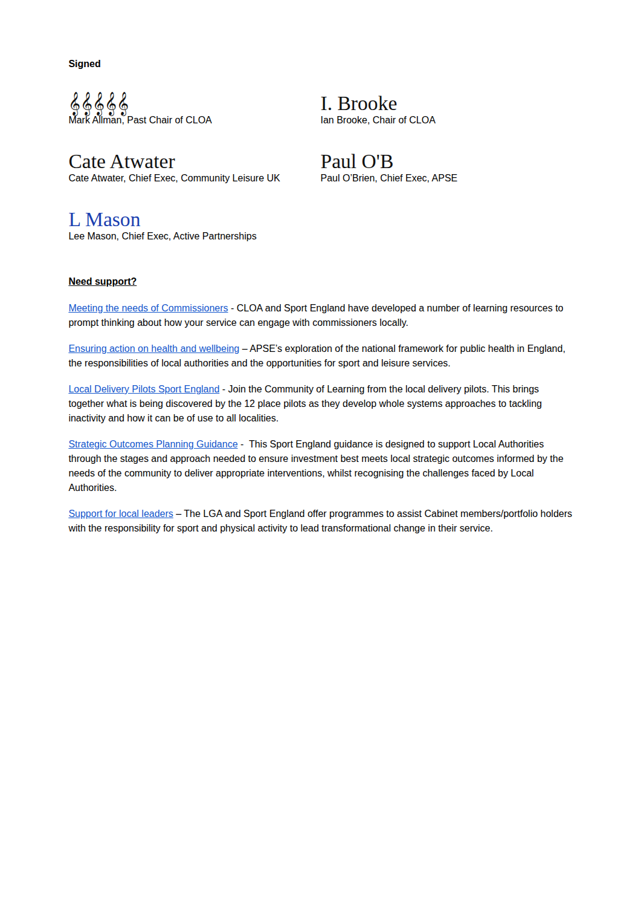Signed
| 𝄞𝄞𝄞𝄞𝄞 | I. Brooke |
| Mark Allman, Past Chair of CLOA | Ian Brooke, Chair of CLOA |
| Cate Atwater | Paul O'B |
| Cate Atwater, Chief Exec, Community Leisure UK | Paul O’Brien, Chief Exec, APSE |
| L Mason | |
| Lee Mason, Chief Exec, Active Partnerships | |
Need support?
Meeting the needs of Commissioners - CLOA and Sport England have developed a number of learning resources to prompt thinking about how your service can engage with commissioners locally.
Ensuring action on health and wellbeing – APSE’s exploration of the national framework for public health in England, the responsibilities of local authorities and the opportunities for sport and leisure services.
Local Delivery Pilots Sport England - Join the Community of Learning from the local delivery pilots. This brings together what is being discovered by the 12 place pilots as they develop whole systems approaches to tackling inactivity and how it can be of use to all localities.
Strategic Outcomes Planning Guidance - This Sport England guidance is designed to support Local Authorities through the stages and approach needed to ensure investment best meets local strategic outcomes informed by the needs of the community to deliver appropriate interventions, whilst recognising the challenges faced by Local Authorities.
Support for local leaders – The LGA and Sport England offer programmes to assist Cabinet members/portfolio holders with the responsibility for sport and physical activity to lead transformational change in their service.